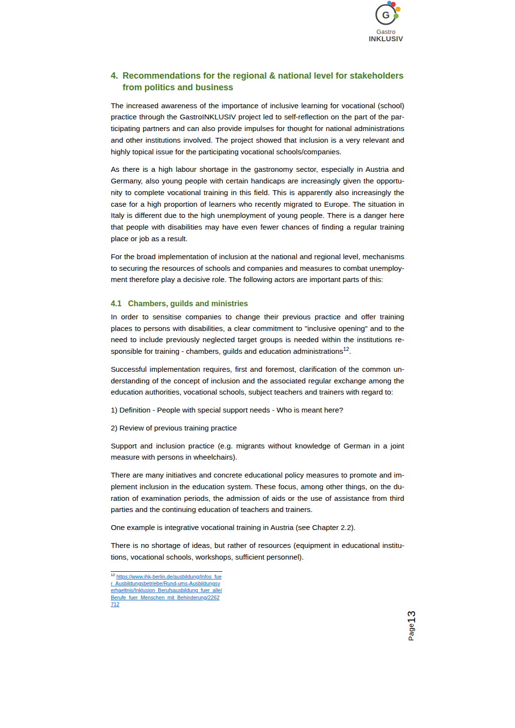G
Gastro
INKLUSIV
4. Recommendations for the regional & national level for stakeholders from politics and business
The increased awareness of the importance of inclusive learning for vocational (school) practice through the GastroINKLUSIV project led to self-reflection on the part of the participating partners and can also provide impulses for thought for national administrations and other institutions involved. The project showed that inclusion is a very relevant and highly topical issue for the participating vocational schools/companies.
As there is a high labour shortage in the gastronomy sector, especially in Austria and Germany, also young people with certain handicaps are increasingly given the opportunity to complete vocational training in this field. This is apparently also increasingly the case for a high proportion of learners who recently migrated to Europe. The situation in Italy is different due to the high unemployment of young people. There is a danger here that people with disabilities may have even fewer chances of finding a regular training place or job as a result.
For the broad implementation of inclusion at the national and regional level, mechanisms to securing the resources of schools and companies and measures to combat unemployment therefore play a decisive role. The following actors are important parts of this:
4.1 Chambers, guilds and ministries
In order to sensitise companies to change their previous practice and offer training places to persons with disabilities, a clear commitment to "inclusive opening" and to the need to include previously neglected target groups is needed within the institutions responsible for training - chambers, guilds and education administrations12.
Successful implementation requires, first and foremost, clarification of the common understanding of the concept of inclusion and the associated regular exchange among the education authorities, vocational schools, subject teachers and trainers with regard to:
1) Definition - People with special support needs - Who is meant here?
2) Review of previous training practice
Support and inclusion practice (e.g. migrants without knowledge of German in a joint measure with persons in wheelchairs).
There are many initiatives and concrete educational policy measures to promote and implement inclusion in the education system. These focus, among other things, on the duration of examination periods, the admission of aids or the use of assistance from third parties and the continuing education of teachers and trainers.
One example is integrative vocational training in Austria (see Chapter 2.2).
There is no shortage of ideas, but rather of resources (equipment in educational institutions, vocational schools, workshops, sufficient personnel).
12 https://www.ihk-berlin.de/ausbildung/Infos_fuer_Ausbildungsbetriebe/Rund-ums-Ausbildungsverhaeltnis/Inklusion_Berufsausbildung_fuer_alle/Berufe_fuer_Menschen_mit_Behinderung/2262712
Page13